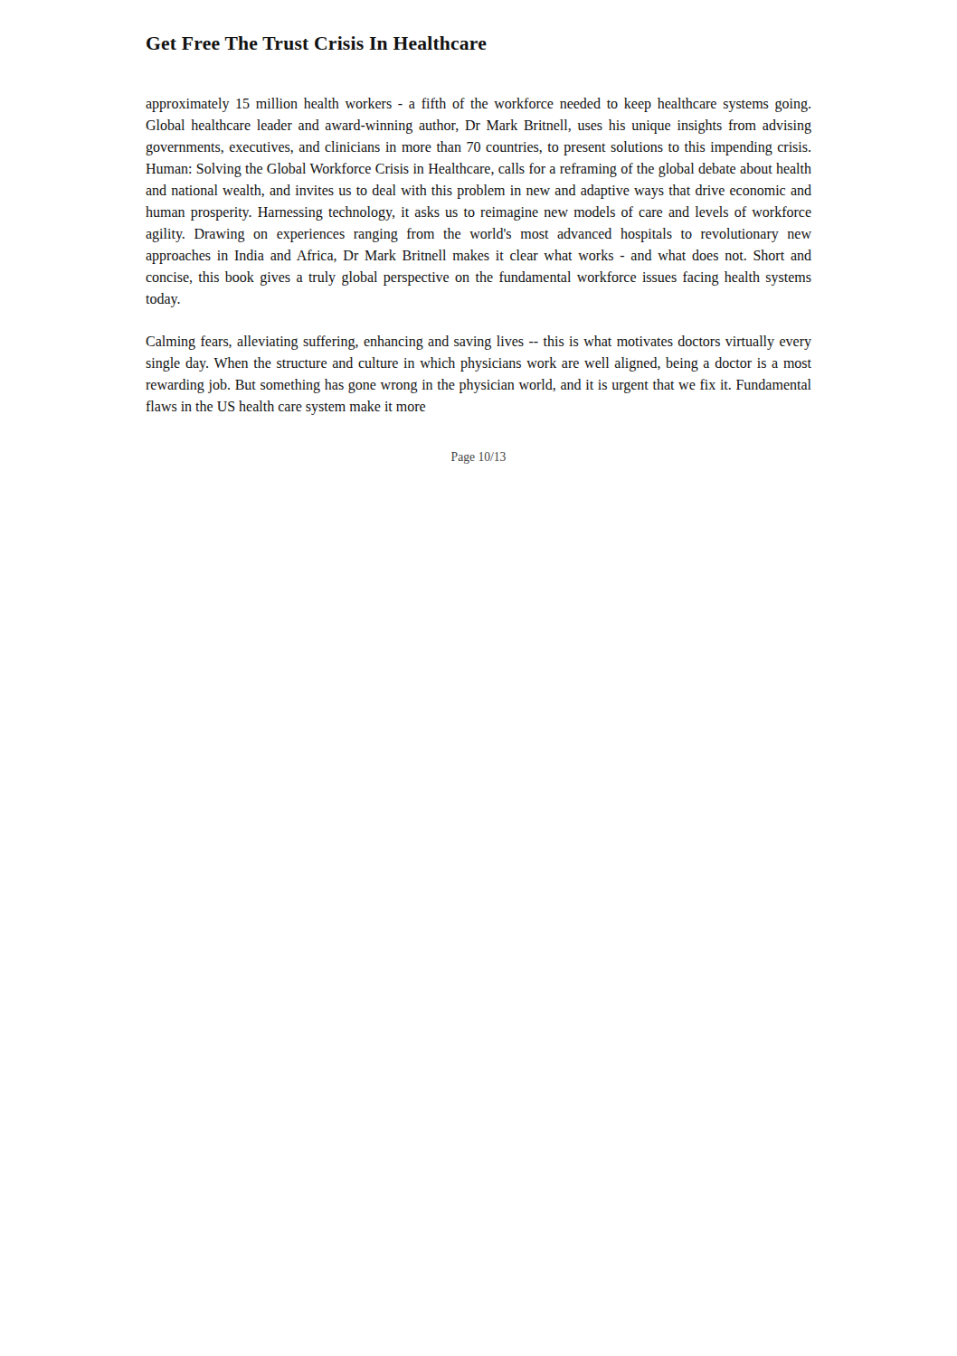Get Free The Trust Crisis In Healthcare
approximately 15 million health workers - a fifth of the workforce needed to keep healthcare systems going. Global healthcare leader and award-winning author, Dr Mark Britnell, uses his unique insights from advising governments, executives, and clinicians in more than 70 countries, to present solutions to this impending crisis. Human: Solving the Global Workforce Crisis in Healthcare, calls for a reframing of the global debate about health and national wealth, and invites us to deal with this problem in new and adaptive ways that drive economic and human prosperity. Harnessing technology, it asks us to reimagine new models of care and levels of workforce agility. Drawing on experiences ranging from the world's most advanced hospitals to revolutionary new approaches in India and Africa, Dr Mark Britnell makes it clear what works - and what does not. Short and concise, this book gives a truly global perspective on the fundamental workforce issues facing health systems today.
Calming fears, alleviating suffering, enhancing and saving lives -- this is what motivates doctors virtually every single day. When the structure and culture in which physicians work are well aligned, being a doctor is a most rewarding job. But something has gone wrong in the physician world, and it is urgent that we fix it. Fundamental flaws in the US health care system make it more
Page 10/13